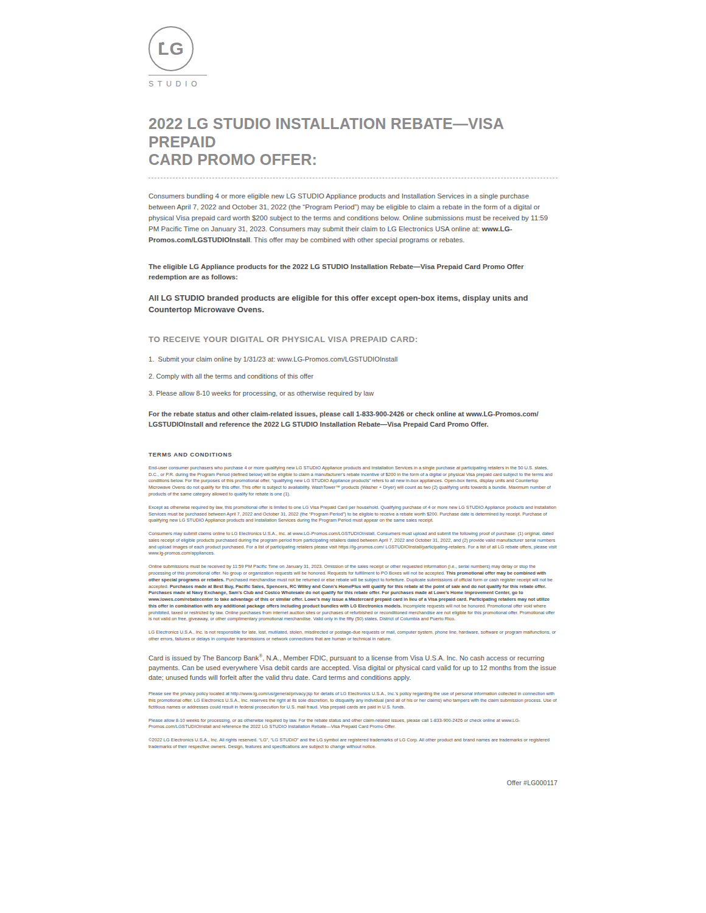LG
STUDIO
2022 LG STUDIO Installation Rebate—Visa Prepaid
Card Promo Offer:
Consumers bundling 4 or more eligible new LG STUDIO Appliance products and Installation Services in a single purchase between April 7, 2022 and October 31, 2022 (the “Program Period”) may be eligible to claim a rebate in the form of a digital or physical Visa prepaid card worth $200 subject to the terms and conditions below. Online submissions must be received by 11:59 PM Pacific Time on January 31, 2023. Consumers may submit their claim to LG Electronics USA online at: www.LG-Promos.com/LGSTUDIOInstall. This offer may be combined with other special programs or rebates.
The eligible LG Appliance products for the 2022 LG STUDIO Installation Rebate—Visa Prepaid Card Promo Offer redemption are as follows:
All LG STUDIO branded products are eligible for this offer except open-box items, display units and Countertop Microwave Ovens.
To receive your digital or physical Visa prepaid card:
1. Submit your claim online by 1/31/23 at: www.LG-Promos.com/LGSTUDIOInstall
2. Comply with all the terms and conditions of this offer
3. Please allow 8-10 weeks for processing, or as otherwise required by law
For the rebate status and other claim-related issues, please call 1-833-900-2426 or check online at www.LG-Promos.com/
LGSTUDIOInstall and reference the 2022 LG STUDIO Installation Rebate—Visa Prepaid Card Promo Offer.
Terms and Conditions
End-user consumer purchasers who purchase 4 or more qualifying new LG STUDIO Appliance products and Installation Services in a single purchase at participating retailers in the 50 U.S. states, D.C., or P.R. during the Program Period (defined below) will be eligible to claim a manufacturer’s rebate incentive of $200 in the form of a digital or physical Visa prepaid card subject to the terms and conditions below. For the purposes of this promotional offer, “qualifying new LG STUDIO Appliance products” refers to all new in-box appliances. Open-box items, display units and Countertop Microwave Ovens do not qualify for this offer. This offer is subject to availability. WashTower™ products (Washer + Dryer) will count as two (2) qualifying units towards a bundle. Maximum number of products of the same category allowed to qualify for rebate is one (1).
Except as otherwise required by law, this promotional offer is limited to one LG Visa Prepaid Card per household. Qualifying purchase of 4 or more new LG STUDIO Appliance products and Installation Services must be purchased between April 7, 2022 and October 31, 2022 (the “Program Period”) to be eligible to receive a rebate worth $200. Purchase date is determined by receipt. Purchase of qualifying new LG STUDIO Appliance products and Installation Services during the Program Period must appear on the same sales receipt.
Consumers may submit claims online to LG Electronics U.S.A., Inc. at www.LG-Promos.com/LGSTUDIOInstall. Consumers must upload and submit the following proof of purchase: (1) original, dated sales receipt of eligible products purchased during the program period from participating retailers dated between April 7, 2022 and October 31, 2022, and (2) provide valid manufacturer serial numbers and upload images of each product purchased. For a list of participating retailers please visit https://lg-promos.com/ LGSTUDIOInstall/participating-retailers. For a list of all LG rebate offers, please visit www.lg-promos.com/appliances.
Online submissions must be received by 11:59 PM Pacific Time on January 31, 2023. Omission of the sales receipt or other requested information (i.e., serial numbers) may delay or stop the processing of this promotional offer. No group or organization requests will be honored. Requests for fulfillment to PO Boxes will not be accepted. This promotional offer may be combined with other special programs or rebates. Purchased merchandise must not be returned or else rebate will be subject to forfeiture. Duplicate submissions of official form or cash register receipt will not be accepted. Purchases made at Best Buy, Pacific Sales, Spencers, RC Willey and Conn’s HomePlus will qualify for this rebate at the point of sale and do not qualify for this rebate offer. Purchases made at Navy Exchange, Sam’s Club and Costco Wholesale do not qualify for this rebate offer. For purchases made at Lowe’s Home Improvement Center, go to www.lowes.com/rebatecenter to take advantage of this or similar offer. Lowe’s may issue a Mastercard prepaid card in lieu of a Visa prepaid card. Participating retailers may not utilize this offer in combination with any additional package offers including product bundles with LG Electronics models. Incomplete requests will not be honored. Promotional offer void where prohibited, taxed or restricted by law. Online purchases from internet auction sites or purchases of refurbished or reconditioned merchandise are not eligible for this promotional offer. Promotional offer is not valid on free, giveaway, or other complimentary promotional merchandise. Valid only in the fifty (50) states, District of Columbia and Puerto Rico.
LG Electronics U.S.A., Inc. is not responsible for late, lost, mutilated, stolen, misdirected or postage-due requests or mail, computer system, phone line, hardware, software or program malfunctions, or other errors, failures or delays in computer transmissions or network connections that are human or technical in nature.
Card is issued by The Bancorp Bank®, N.A., Member FDIC, pursuant to a license from Visa U.S.A. Inc. No cash access or recurring payments. Can be used everywhere Visa debit cards are accepted. Visa digital or physical card valid for up to 12 months from the issue date; unused funds will forfeit after the valid thru date. Card terms and conditions apply.
Please see the privacy policy located at http://www.lg.com/us/general/privacy.jsp for details of LG Electronics U.S.A., Inc.’s policy regarding the use of personal information collected in connection with this promotional offer. LG Electronics U.S.A., Inc. reserves the right at its sole discretion, to disqualify any individual (and all of his or her claims) who tampers with the claim submission process. Use of fictitious names or addresses could result in federal prosecution for U.S. mail fraud. Visa prepaid cards are paid in U.S. funds.
Please allow 8-10 weeks for processing, or as otherwise required by law. For the rebate status and other claim-related issues, please call 1-833-900-2426 or check online at www.LG-Promos.com/LGSTUDIOInstall and reference the 2022 LG STUDIO Installation Rebate—Visa Prepaid Card Promo Offer.
©2022 LG Electronics U.S.A., Inc. All rights reserved. “LG”, “LG STUDIO” and the LG symbol are registered trademarks of LG Corp. All other product and brand names are trademarks or registered trademarks of their respective owners. Design, features and specifications are subject to change without notice.
Offer #LG000117